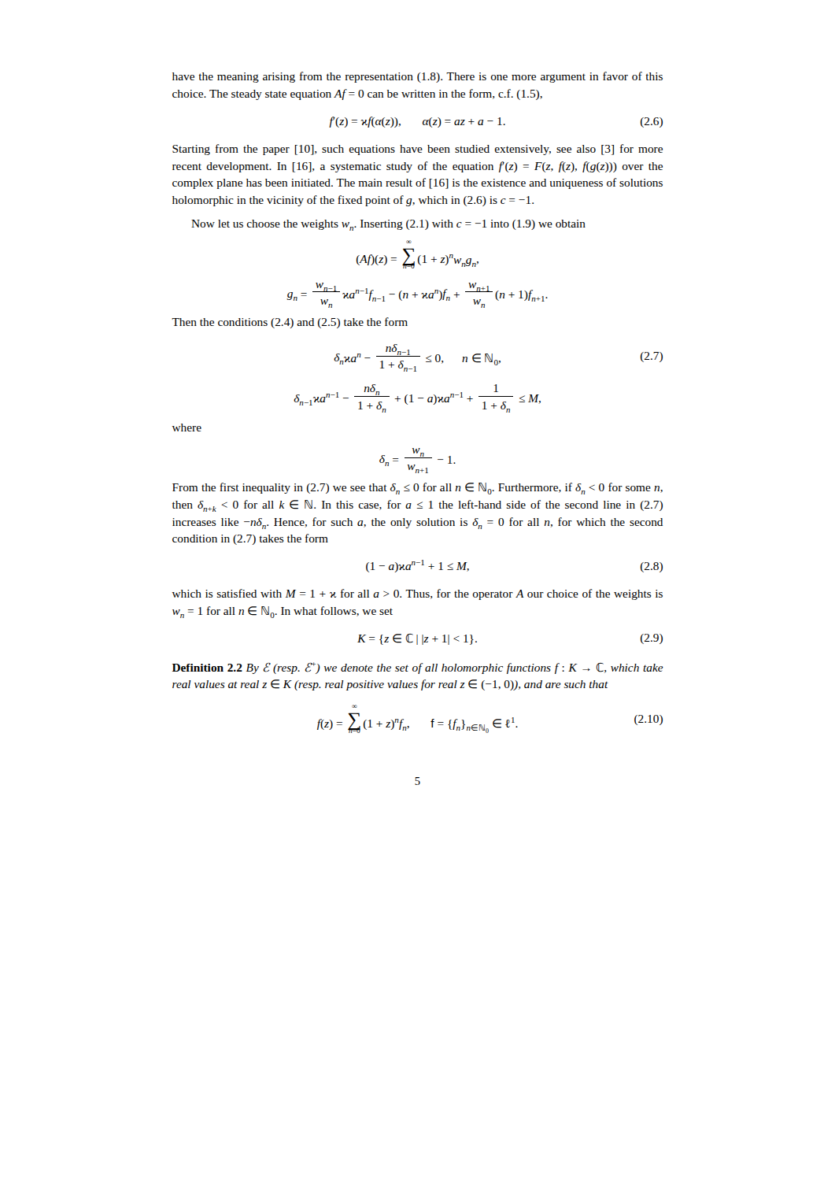have the meaning arising from the representation (1.8). There is one more argument in favor of this choice. The steady state equation Af = 0 can be written in the form, c.f. (1.5),
f′(z) = ϰf(α(z)), α(z) = az + a − 1. (2.6)
Starting from the paper [10], such equations have been studied extensively, see also [3] for more recent development. In [16], a systematic study of the equation f′(z) = F(z, f(z), f(g(z))) over the complex plane has been initiated. The main result of [16] is the existence and uniqueness of solutions holomorphic in the vicinity of the fixed point of g, which in (2.6) is c = −1.
Now let us choose the weights wn. Inserting (2.1) with c = −1 into (1.9) we obtain
(Af)(z) = ∞∑n=0(1 + z)nwngn,
gn = wn−1 wnϰan−1fn−1 − (n + ϰan)fn + wn+1 wn(n + 1)fn+1.
Then the conditions (2.4) and (2.5) take the form
δnϰan − nδn−11 + δn−1 ≤ 0, n ∈ ℕ0, (2.7)
δn−1ϰan−1 − nδn 1 + δn + (1 − a)ϰan−1 + 11 + δn ≤ M,
where
δn = wn wn+1 − 1.
From the first inequality in (2.7) we see that δn ≤ 0 for all n ∈ ℕ0. Furthermore, if δn < 0 for some n, then δn+k < 0 for all k ∈ ℕ. In this case, for a ≤ 1 the left-hand side of the second line in (2.7) increases like −nδn. Hence, for such a, the only solution is δn = 0 for all n, for which the second condition in (2.7) takes the form
(1 − a)ϰan−1 + 1 ≤ M, (2.8)
which is satisfied with M = 1 + ϰ for all a > 0. Thus, for the operator A our choice of the weights is wn = 1 for all n ∈ ℕ0. In what follows, we set
K = {z ∈ ℂ | |z + 1| < 1}. (2.9)
Definition 2.2 By ℰ (resp. ℰ+) we denote the set of all holomorphic functions f : K → ℂ, which take real values at real z ∈ K (resp. real positive values for real z ∈ (−1, 0)), and are such that
f(z) = ∞∑n=0(1 + z)nfn, f = {fn}n∈ℕ0 ∈ ℓ1. (2.10)
5